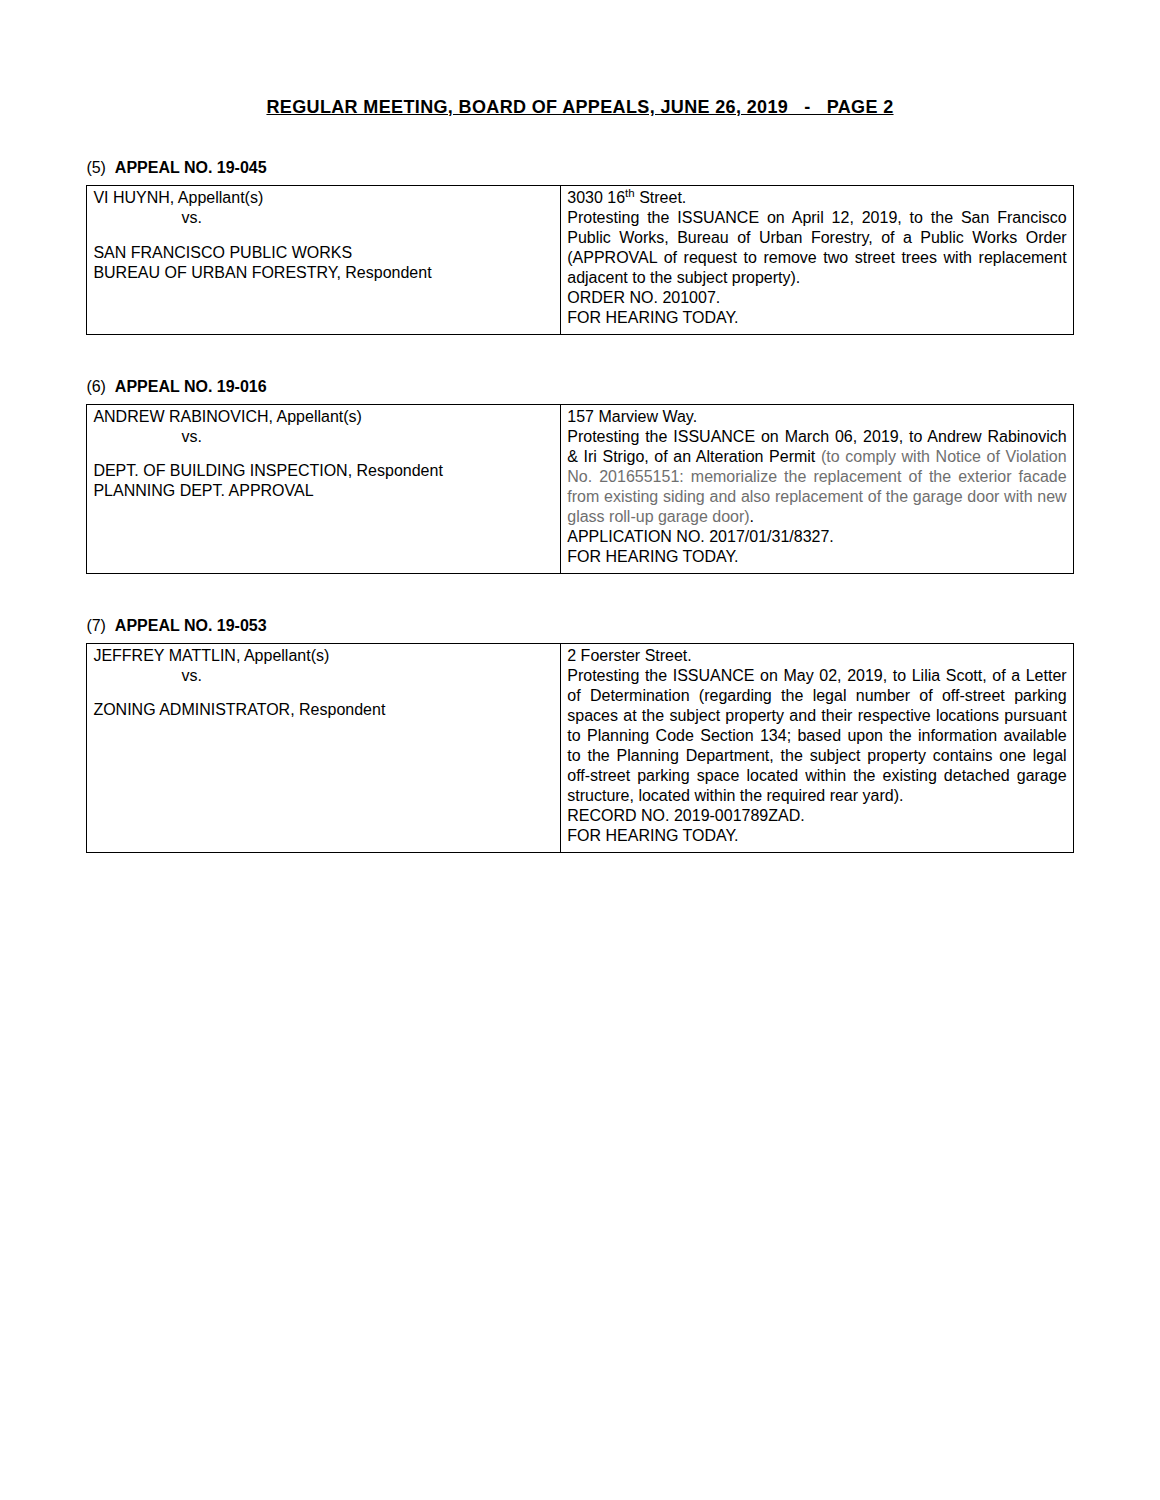REGULAR MEETING, BOARD OF APPEALS, JUNE 26, 2019 - PAGE 2
(5) APPEAL NO. 19-045
| VI HUYNH, Appellant(s) vs. SAN FRANCISCO PUBLIC WORKS BUREAU OF URBAN FORESTRY, Respondent | 3030 16 th Street. Protesting the ISSUANCE on April 12, 2019, to the San Francisco Public Works, Bureau of Urban Forestry, of a Public Works Order (APPROVAL of request to remove two street trees with replacement adjacent to the subject property). ORDER NO. 201007. FOR HEARING TODAY. |
(6) APPEAL NO. 19-016
| ANDREW RABINOVICH, Appellant(s) vs. DEPT. OF BUILDING INSPECTION, Respondent PLANNING DEPT. APPROVAL | 157 Marview Way. Protesting the ISSUANCE on March 06, 2019, to Andrew Rabinovich & Iri Strigo, of an Alteration Permit (to comply with Notice of Violation No. 201655151: memorialize the replacement of the exterior facade from existing siding and also replacement of the garage door with new glass roll-up garage door) . APPLICATION NO. 2017/01/31/8327. FOR HEARING TODAY. |
(7) APPEAL NO. 19-053
| JEFFREY MATTLIN, Appellant(s) vs. ZONING ADMINISTRATOR, Respondent | 2 Foerster Street. Protesting the ISSUANCE on May 02, 2019, to Lilia Scott, of a Letter of Determination (regarding the legal number of off-street parking spaces at the subject property and their respective locations pursuant to Planning Code Section 134; based upon the information available to the Planning Department, the subject property contains one legal off-street parking space located within the existing detached garage structure, located within the required rear yard). RECORD NO. 2019-001789ZAD. FOR HEARING TODAY. |